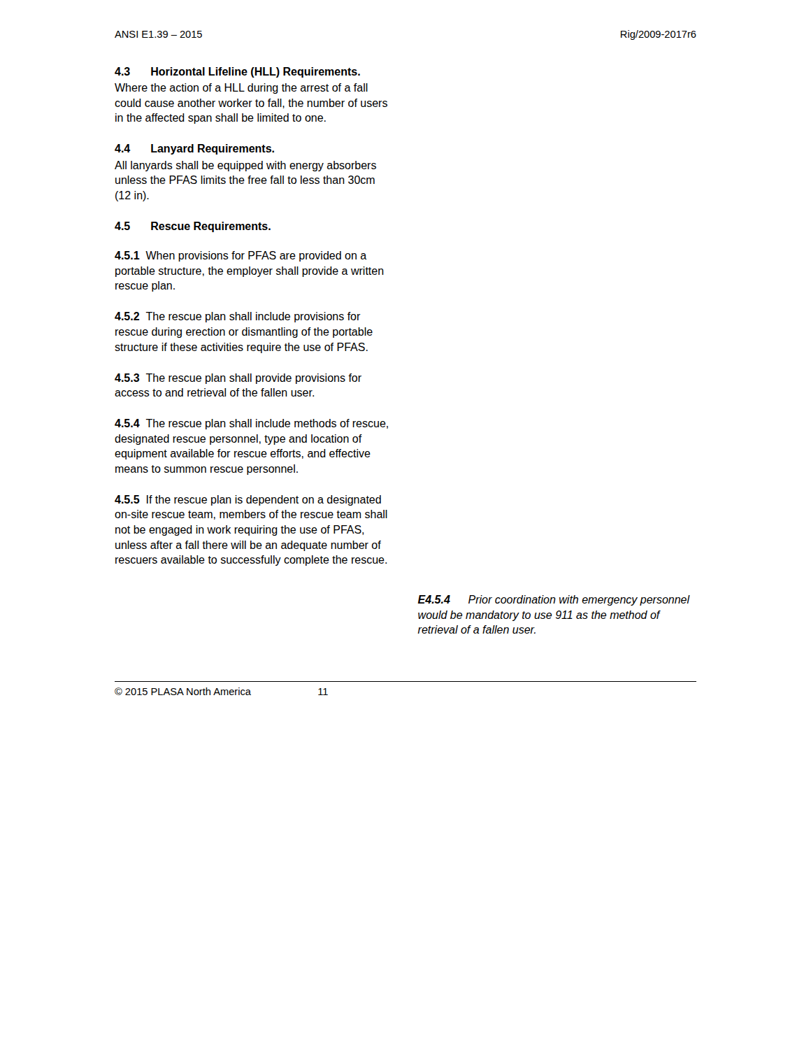ANSI E1.39 – 2015
Rig/2009-2017r6
4.3 Horizontal Lifeline (HLL) Requirements.
Where the action of a HLL during the arrest of a fall could cause another worker to fall, the number of users in the affected span shall be limited to one.
4.4 Lanyard Requirements.
All lanyards shall be equipped with energy absorbers unless the PFAS limits the free fall to less than 30cm (12 in).
4.5 Rescue Requirements.
4.5.1 When provisions for PFAS are provided on a portable structure, the employer shall provide a written rescue plan.
4.5.2 The rescue plan shall include provisions for rescue during erection or dismantling of the portable structure if these activities require the use of PFAS.
4.5.3 The rescue plan shall provide provisions for access to and retrieval of the fallen user.
4.5.4 The rescue plan shall include methods of rescue, designated rescue personnel, type and location of equipment available for rescue efforts, and effective means to summon rescue personnel.
4.5.5 If the rescue plan is dependent on a designated on-site rescue team, members of the rescue team shall not be engaged in work requiring the use of PFAS, unless after a fall there will be an adequate number of rescuers available to successfully complete the rescue.
E4.5.4 Prior coordination with emergency personnel would be mandatory to use 911 as the method of retrieval of a fallen user.
© 2015 PLASA North America
11